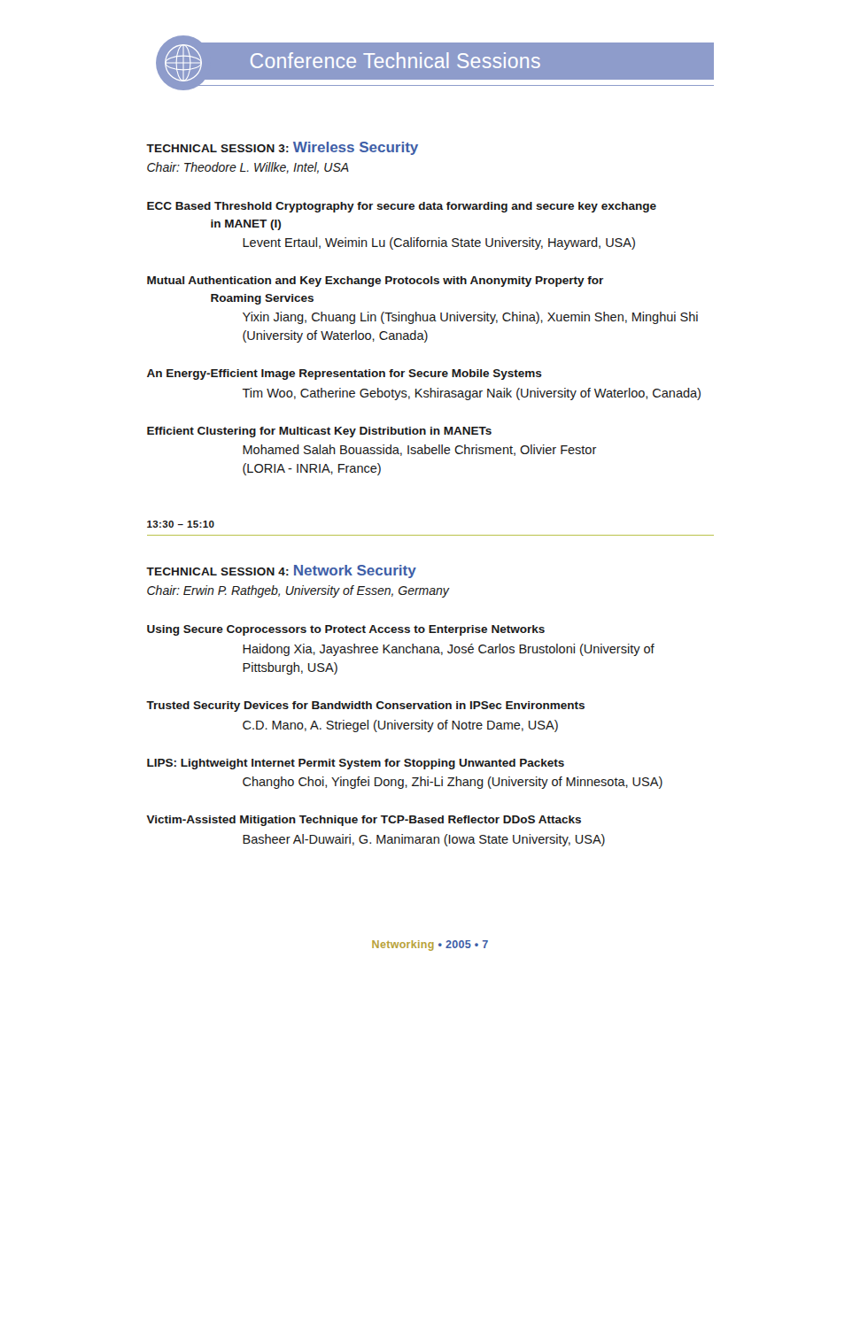Conference Technical Sessions
TECHNICAL SESSION 3: Wireless Security
Chair: Theodore L. Willke, Intel, USA
ECC Based Threshold Cryptography for secure data forwarding and secure key exchange in MANET (I)
Levent Ertaul, Weimin Lu (California State University, Hayward, USA)
Mutual Authentication and Key Exchange Protocols with Anonymity Property for Roaming Services
Yixin Jiang, Chuang Lin (Tsinghua University, China), Xuemin Shen, Minghui Shi (University of Waterloo, Canada)
An Energy-Efficient Image Representation for Secure Mobile Systems
Tim Woo, Catherine Gebotys, Kshirasagar Naik (University of Waterloo, Canada)
Efficient Clustering for Multicast Key Distribution in MANETs
Mohamed Salah Bouassida, Isabelle Chrisment, Olivier Festor
(LORIA - INRIA, France)
13:30 – 15:10
TECHNICAL SESSION 4: Network Security
Chair: Erwin P. Rathgeb, University of Essen, Germany
Using Secure Coprocessors to Protect Access to Enterprise Networks
Haidong Xia, Jayashree Kanchana, José Carlos Brustoloni (University of Pittsburgh, USA)
Trusted Security Devices for Bandwidth Conservation in IPSec Environments
C.D. Mano, A. Striegel (University of Notre Dame, USA)
LIPS: Lightweight Internet Permit System for Stopping Unwanted Packets
Changho Choi, Yingfei Dong, Zhi-Li Zhang (University of Minnesota, USA)
Victim-Assisted Mitigation Technique for TCP-Based Reflector DDoS Attacks
Basheer Al-Duwairi, G. Manimaran (Iowa State University, USA)
Networking • 2005 • 7